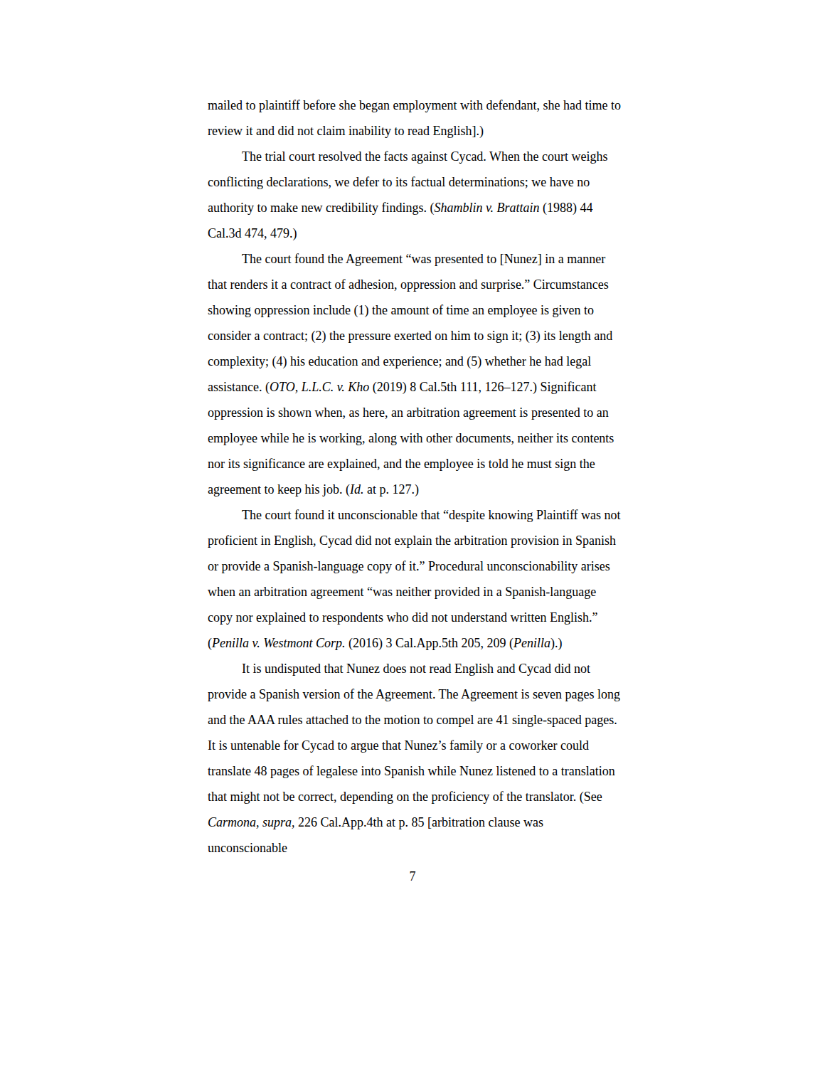mailed to plaintiff before she began employment with defendant, she had time to review it and did not claim inability to read English].)
The trial court resolved the facts against Cycad. When the court weighs conflicting declarations, we defer to its factual determinations; we have no authority to make new credibility findings. (Shamblin v. Brattain (1988) 44 Cal.3d 474, 479.)
The court found the Agreement “was presented to [Nunez] in a manner that renders it a contract of adhesion, oppression and surprise.” Circumstances showing oppression include (1) the amount of time an employee is given to consider a contract; (2) the pressure exerted on him to sign it; (3) its length and complexity; (4) his education and experience; and (5) whether he had legal assistance. (OTO, L.L.C. v. Kho (2019) 8 Cal.5th 111, 126–127.) Significant oppression is shown when, as here, an arbitration agreement is presented to an employee while he is working, along with other documents, neither its contents nor its significance are explained, and the employee is told he must sign the agreement to keep his job. (Id. at p. 127.)
The court found it unconscionable that “despite knowing Plaintiff was not proficient in English, Cycad did not explain the arbitration provision in Spanish or provide a Spanish-language copy of it.” Procedural unconscionability arises when an arbitration agreement “was neither provided in a Spanish-language copy nor explained to respondents who did not understand written English.” (Penilla v. Westmont Corp. (2016) 3 Cal.App.5th 205, 209 (Penilla).)
It is undisputed that Nunez does not read English and Cycad did not provide a Spanish version of the Agreement. The Agreement is seven pages long and the AAA rules attached to the motion to compel are 41 single-spaced pages. It is untenable for Cycad to argue that Nunez’s family or a coworker could translate 48 pages of legalese into Spanish while Nunez listened to a translation that might not be correct, depending on the proficiency of the translator. (See Carmona, supra, 226 Cal.App.4th at p. 85 [arbitration clause was unconscionable
7